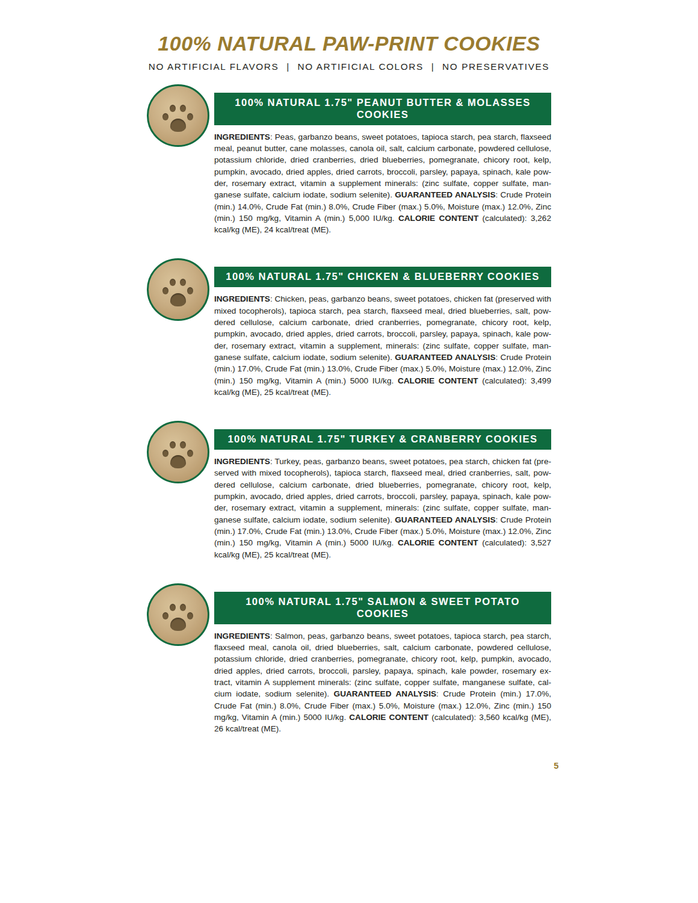100% NATURAL PAW-PRINT COOKIES
NO ARTIFICIAL FLAVORS | NO ARTIFICIAL COLORS | NO PRESERVATIVES
100% NATURAL 1.75" PEANUT BUTTER & MOLASSES COOKIES
INGREDIENTS: Peas, garbanzo beans, sweet potatoes, tapioca starch, pea starch, flaxseed meal, peanut butter, cane molasses, canola oil, salt, calcium carbonate, powdered cellulose, potassium chloride, dried cranberries, dried blueberries, pomegranate, chicory root, kelp, pumpkin, avocado, dried apples, dried carrots, broccoli, parsley, papaya, spinach, kale powder, rosemary extract, vitamin a supplement minerals: (zinc sulfate, copper sulfate, manganese sulfate, calcium iodate, sodium selenite). GUARANTEED ANALYSIS: Crude Protein (min.) 14.0%, Crude Fat (min.) 8.0%, Crude Fiber (max.) 5.0%, Moisture (max.) 12.0%, Zinc (min.) 150 mg/kg, Vitamin A (min.) 5,000 IU/kg. CALORIE CONTENT (calculated): 3,262 kcal/kg (ME), 24 kcal/treat (ME).
100% NATURAL 1.75" CHICKEN & BLUEBERRY COOKIES
INGREDIENTS: Chicken, peas, garbanzo beans, sweet potatoes, chicken fat (preserved with mixed tocopherols), tapioca starch, pea starch, flaxseed meal, dried blueberries, salt, powdered cellulose, calcium carbonate, dried cranberries, pomegranate, chicory root, kelp, pumpkin, avocado, dried apples, dried carrots, broccoli, parsley, papaya, spinach, kale powder, rosemary extract, vitamin a supplement, minerals: (zinc sulfate, copper sulfate, manganese sulfate, calcium iodate, sodium selenite). GUARANTEED ANALYSIS: Crude Protein (min.) 17.0%, Crude Fat (min.) 13.0%, Crude Fiber (max.) 5.0%, Moisture (max.) 12.0%, Zinc (min.) 150 mg/kg, Vitamin A (min.) 5000 IU/kg. CALORIE CONTENT (calculated): 3,499 kcal/kg (ME), 25 kcal/treat (ME).
100% NATURAL 1.75" TURKEY & CRANBERRY COOKIES
INGREDIENTS: Turkey, peas, garbanzo beans, sweet potatoes, pea starch, chicken fat (preserved with mixed tocopherols), tapioca starch, flaxseed meal, dried cranberries, salt, powdered cellulose, calcium carbonate, dried blueberries, pomegranate, chicory root, kelp, pumpkin, avocado, dried apples, dried carrots, broccoli, parsley, papaya, spinach, kale powder, rosemary extract, vitamin a supplement, minerals: (zinc sulfate, copper sulfate, manganese sulfate, calcium iodate, sodium selenite). GUARANTEED ANALYSIS: Crude Protein (min.) 17.0%, Crude Fat (min.) 13.0%, Crude Fiber (max.) 5.0%, Moisture (max.) 12.0%, Zinc (min.) 150 mg/kg, Vitamin A (min.) 5000 IU/kg. CALORIE CONTENT (calculated): 3,527 kcal/kg (ME), 25 kcal/treat (ME).
100% NATURAL 1.75" SALMON & SWEET POTATO COOKIES
INGREDIENTS: Salmon, peas, garbanzo beans, sweet potatoes, tapioca starch, pea starch, flaxseed meal, canola oil, dried blueberries, salt, calcium carbonate, powdered cellulose, potassium chloride, dried cranberries, pomegranate, chicory root, kelp, pumpkin, avocado, dried apples, dried carrots, broccoli, parsley, papaya, spinach, kale powder, rosemary extract, vitamin A supplement minerals: (zinc sulfate, copper sulfate, manganese sulfate, calcium iodate, sodium selenite). GUARANTEED ANALYSIS: Crude Protein (min.) 17.0%, Crude Fat (min.) 8.0%, Crude Fiber (max.) 5.0%, Moisture (max.) 12.0%, Zinc (min.) 150 mg/kg, Vitamin A (min.) 5000 IU/kg. CALORIE CONTENT (calculated): 3,560 kcal/kg (ME), 26 kcal/treat (ME).
5